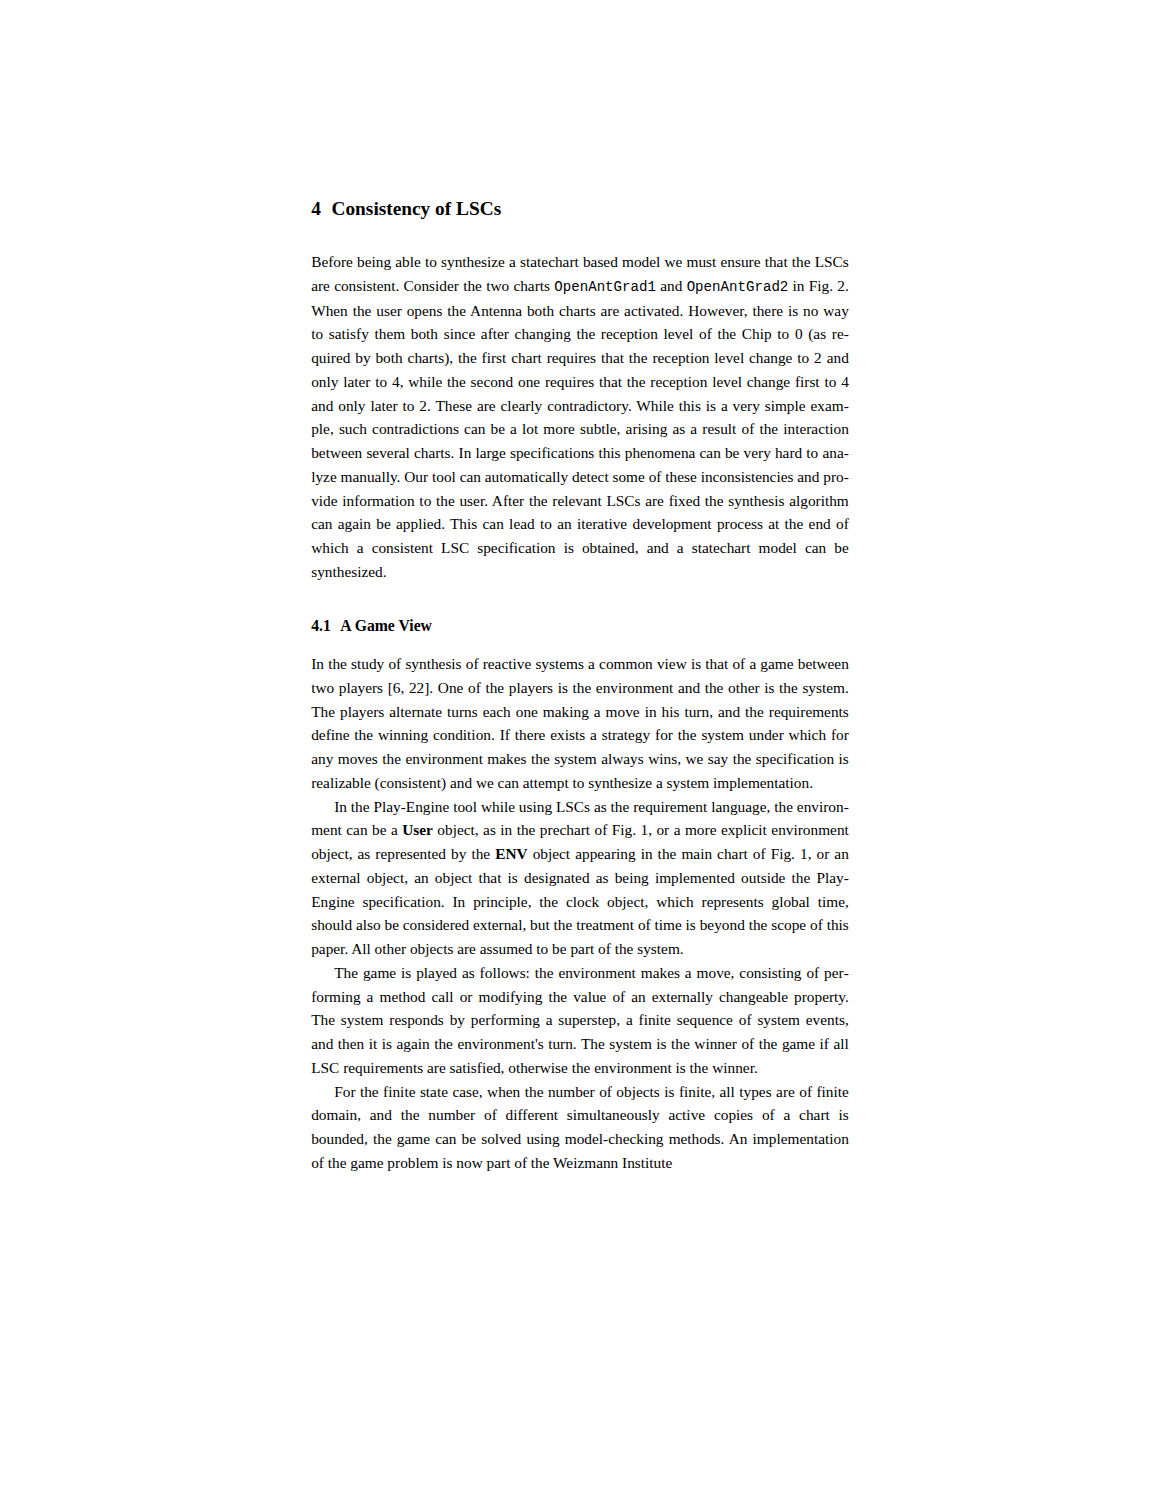4 Consistency of LSCs
Before being able to synthesize a statechart based model we must ensure that the LSCs are consistent. Consider the two charts OpenAntGrad1 and OpenAntGrad2 in Fig. 2. When the user opens the Antenna both charts are activated. However, there is no way to satisfy them both since after changing the reception level of the Chip to 0 (as required by both charts), the first chart requires that the reception level change to 2 and only later to 4, while the second one requires that the reception level change first to 4 and only later to 2. These are clearly contradictory. While this is a very simple example, such contradictions can be a lot more subtle, arising as a result of the interaction between several charts. In large specifications this phenomena can be very hard to analyze manually. Our tool can automatically detect some of these inconsistencies and provide information to the user. After the relevant LSCs are fixed the synthesis algorithm can again be applied. This can lead to an iterative development process at the end of which a consistent LSC specification is obtained, and a statechart model can be synthesized.
4.1 A Game View
In the study of synthesis of reactive systems a common view is that of a game between two players [6, 22]. One of the players is the environment and the other is the system. The players alternate turns each one making a move in his turn, and the requirements define the winning condition. If there exists a strategy for the system under which for any moves the environment makes the system always wins, we say the specification is realizable (consistent) and we can attempt to synthesize a system implementation.
In the Play-Engine tool while using LSCs as the requirement language, the environment can be a User object, as in the prechart of Fig. 1, or a more explicit environment object, as represented by the ENV object appearing in the main chart of Fig. 1, or an external object, an object that is designated as being implemented outside the Play-Engine specification. In principle, the clock object, which represents global time, should also be considered external, but the treatment of time is beyond the scope of this paper. All other objects are assumed to be part of the system.
The game is played as follows: the environment makes a move, consisting of performing a method call or modifying the value of an externally changeable property. The system responds by performing a superstep, a finite sequence of system events, and then it is again the environment's turn. The system is the winner of the game if all LSC requirements are satisfied, otherwise the environment is the winner.
For the finite state case, when the number of objects is finite, all types are of finite domain, and the number of different simultaneously active copies of a chart is bounded, the game can be solved using model-checking methods. An implementation of the game problem is now part of the Weizmann Institute